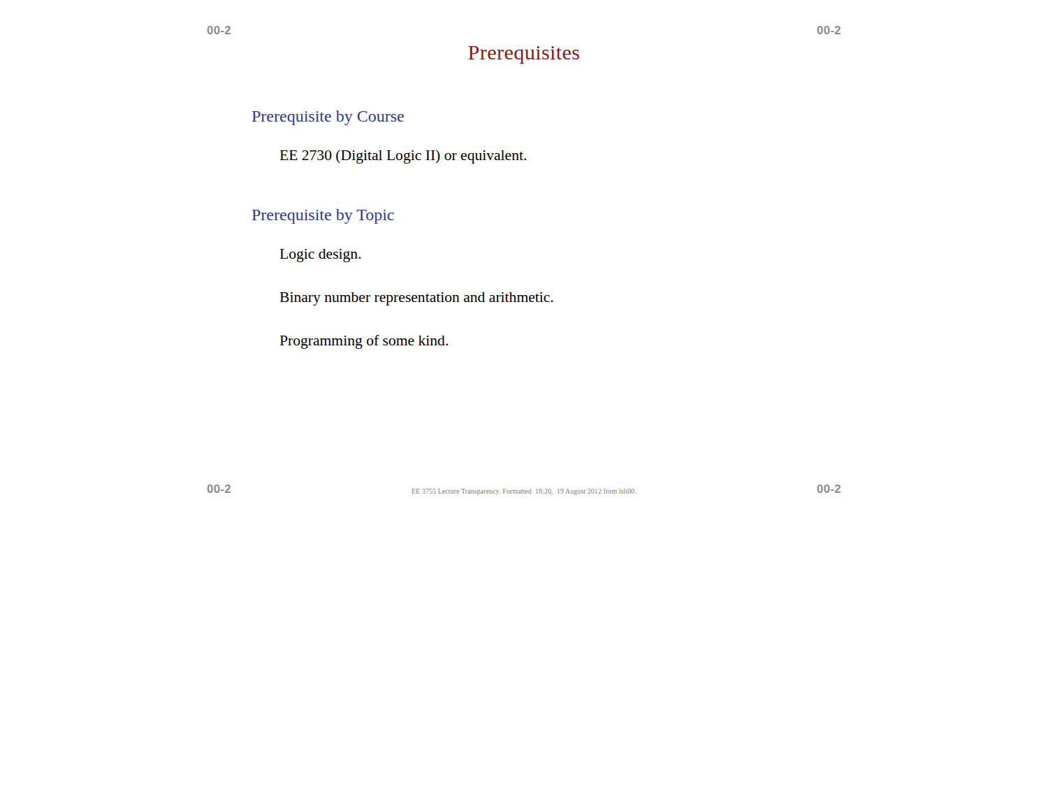00-2 00-2
Prerequisites
Prerequisite by Course
EE 2730 (Digital Logic II) or equivalent.
Prerequisite by Topic
Logic design.
Binary number representation and arithmetic.
Programming of some kind.
EE 3755 Lecture Transparency. Formatted 18:20, 19 August 2012 from lsli00.
00-2 00-2